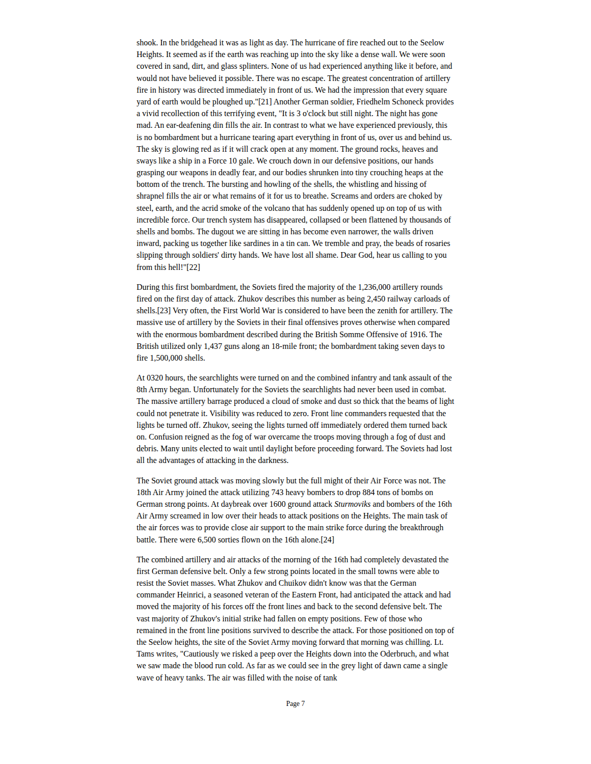shook. In the bridgehead it was as light as day. The hurricane of fire reached out to the Seelow Heights. It seemed as if the earth was reaching up into the sky like a dense wall. We were soon covered in sand, dirt, and glass splinters. None of us had experienced anything like it before, and would not have believed it possible. There was no escape. The greatest concentration of artillery fire in history was directed immediately in front of us. We had the impression that every square yard of earth would be ploughed up."[21] Another German soldier, Friedhelm Schoneck provides a vivid recollection of this terrifying event, "It is 3 o'clock but still night. The night has gone mad. An ear-deafening din fills the air. In contrast to what we have experienced previously, this is no bombardment but a hurricane tearing apart everything in front of us, over us and behind us. The sky is glowing red as if it will crack open at any moment. The ground rocks, heaves and sways like a ship in a Force 10 gale. We crouch down in our defensive positions, our hands grasping our weapons in deadly fear, and our bodies shrunken into tiny crouching heaps at the bottom of the trench. The bursting and howling of the shells, the whistling and hissing of shrapnel fills the air or what remains of it for us to breathe. Screams and orders are choked by steel, earth, and the acrid smoke of the volcano that has suddenly opened up on top of us with incredible force. Our trench system has disappeared, collapsed or been flattened by thousands of shells and bombs. The dugout we are sitting in has become even narrower, the walls driven inward, packing us together like sardines in a tin can. We tremble and pray, the beads of rosaries slipping through soldiers' dirty hands. We have lost all shame. Dear God, hear us calling to you from this hell!"[22]
During this first bombardment, the Soviets fired the majority of the 1,236,000 artillery rounds fired on the first day of attack. Zhukov describes this number as being 2,450 railway carloads of shells.[23] Very often, the First World War is considered to have been the zenith for artillery. The massive use of artillery by the Soviets in their final offensives proves otherwise when compared with the enormous bombardment described during the British Somme Offensive of 1916. The British utilized only 1,437 guns along an 18-mile front; the bombardment taking seven days to fire 1,500,000 shells.
At 0320 hours, the searchlights were turned on and the combined infantry and tank assault of the 8th Army began. Unfortunately for the Soviets the searchlights had never been used in combat. The massive artillery barrage produced a cloud of smoke and dust so thick that the beams of light could not penetrate it. Visibility was reduced to zero. Front line commanders requested that the lights be turned off. Zhukov, seeing the lights turned off immediately ordered them turned back on. Confusion reigned as the fog of war overcame the troops moving through a fog of dust and debris. Many units elected to wait until daylight before proceeding forward. The Soviets had lost all the advantages of attacking in the darkness.
The Soviet ground attack was moving slowly but the full might of their Air Force was not. The 18th Air Army joined the attack utilizing 743 heavy bombers to drop 884 tons of bombs on German strong points. At daybreak over 1600 ground attack Sturmoviks and bombers of the 16th Air Army screamed in low over their heads to attack positions on the Heights. The main task of the air forces was to provide close air support to the main strike force during the breakthrough battle. There were 6,500 sorties flown on the 16th alone.[24]
The combined artillery and air attacks of the morning of the 16th had completely devastated the first German defensive belt. Only a few strong points located in the small towns were able to resist the Soviet masses. What Zhukov and Chuikov didn't know was that the German commander Heinrici, a seasoned veteran of the Eastern Front, had anticipated the attack and had moved the majority of his forces off the front lines and back to the second defensive belt. The vast majority of Zhukov's initial strike had fallen on empty positions. Few of those who remained in the front line positions survived to describe the attack. For those positioned on top of the Seelow heights, the site of the Soviet Army moving forward that morning was chilling. Lt. Tams writes, "Cautiously we risked a peep over the Heights down into the Oderbruch, and what we saw made the blood run cold. As far as we could see in the grey light of dawn came a single wave of heavy tanks. The air was filled with the noise of tank
Page 7